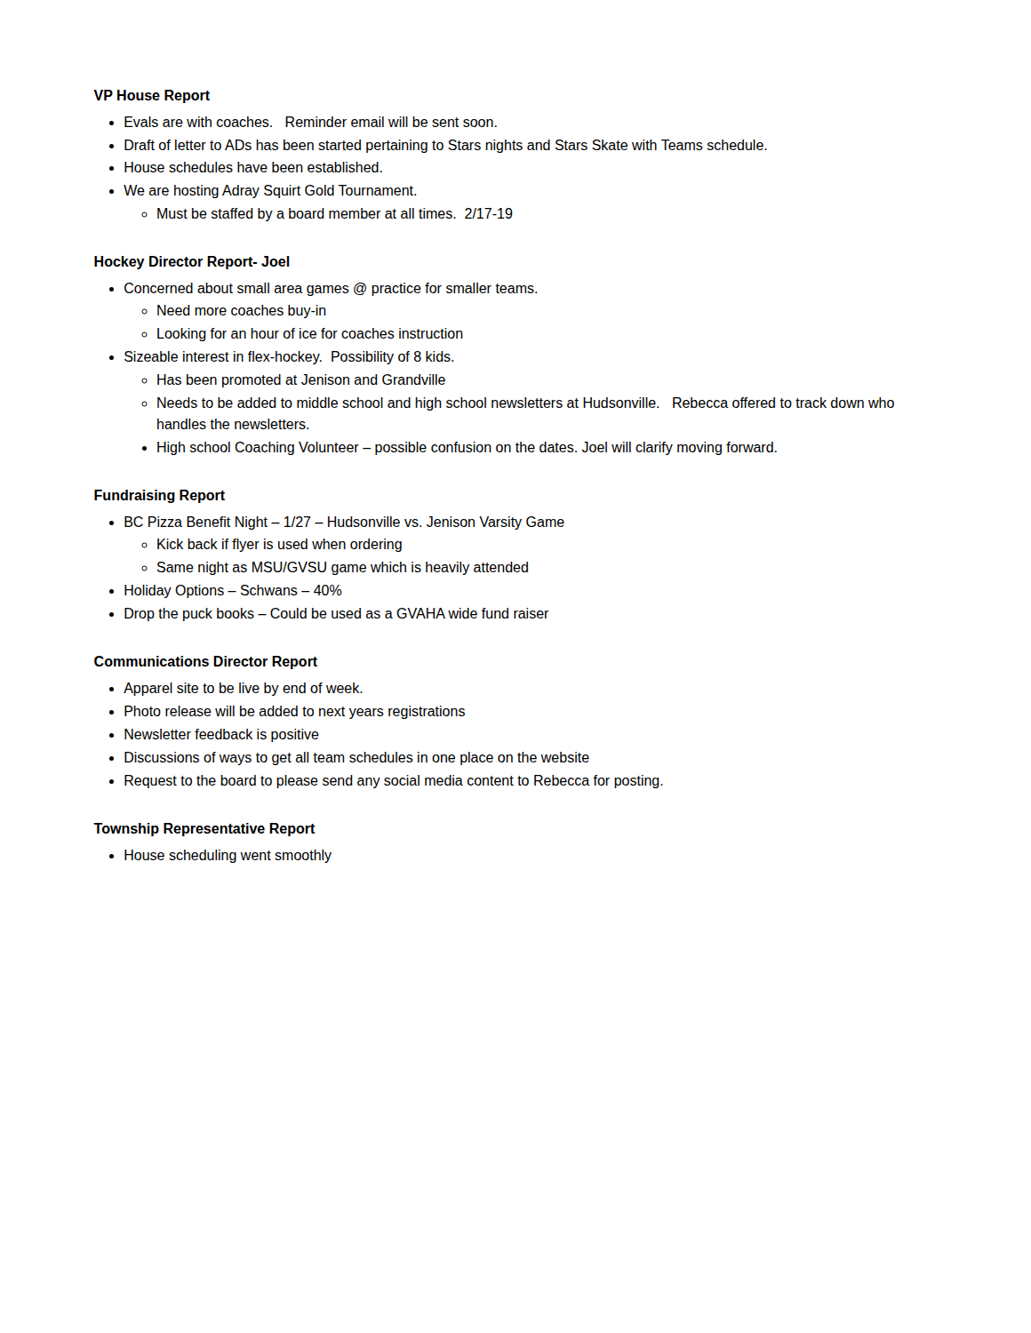VP House Report
Evals are with coaches. Reminder email will be sent soon.
Draft of letter to ADs has been started pertaining to Stars nights and Stars Skate with Teams schedule.
House schedules have been established.
We are hosting Adray Squirt Gold Tournament.
Must be staffed by a board member at all times. 2/17-19
Hockey Director Report- Joel
Concerned about small area games @ practice for smaller teams.
Need more coaches buy-in
Looking for an hour of ice for coaches instruction
Sizeable interest in flex-hockey. Possibility of 8 kids.
Has been promoted at Jenison and Grandville
Needs to be added to middle school and high school newsletters at Hudsonville. Rebecca offered to track down who handles the newsletters.
High school Coaching Volunteer – possible confusion on the dates. Joel will clarify moving forward.
Fundraising Report
BC Pizza Benefit Night – 1/27 – Hudsonville vs. Jenison Varsity Game
Kick back if flyer is used when ordering
Same night as MSU/GVSU game which is heavily attended
Holiday Options – Schwans – 40%
Drop the puck books – Could be used as a GVAHA wide fund raiser
Communications Director Report
Apparel site to be live by end of week.
Photo release will be added to next years registrations
Newsletter feedback is positive
Discussions of ways to get all team schedules in one place on the website
Request to the board to please send any social media content to Rebecca for posting.
Township Representative Report
House scheduling went smoothly